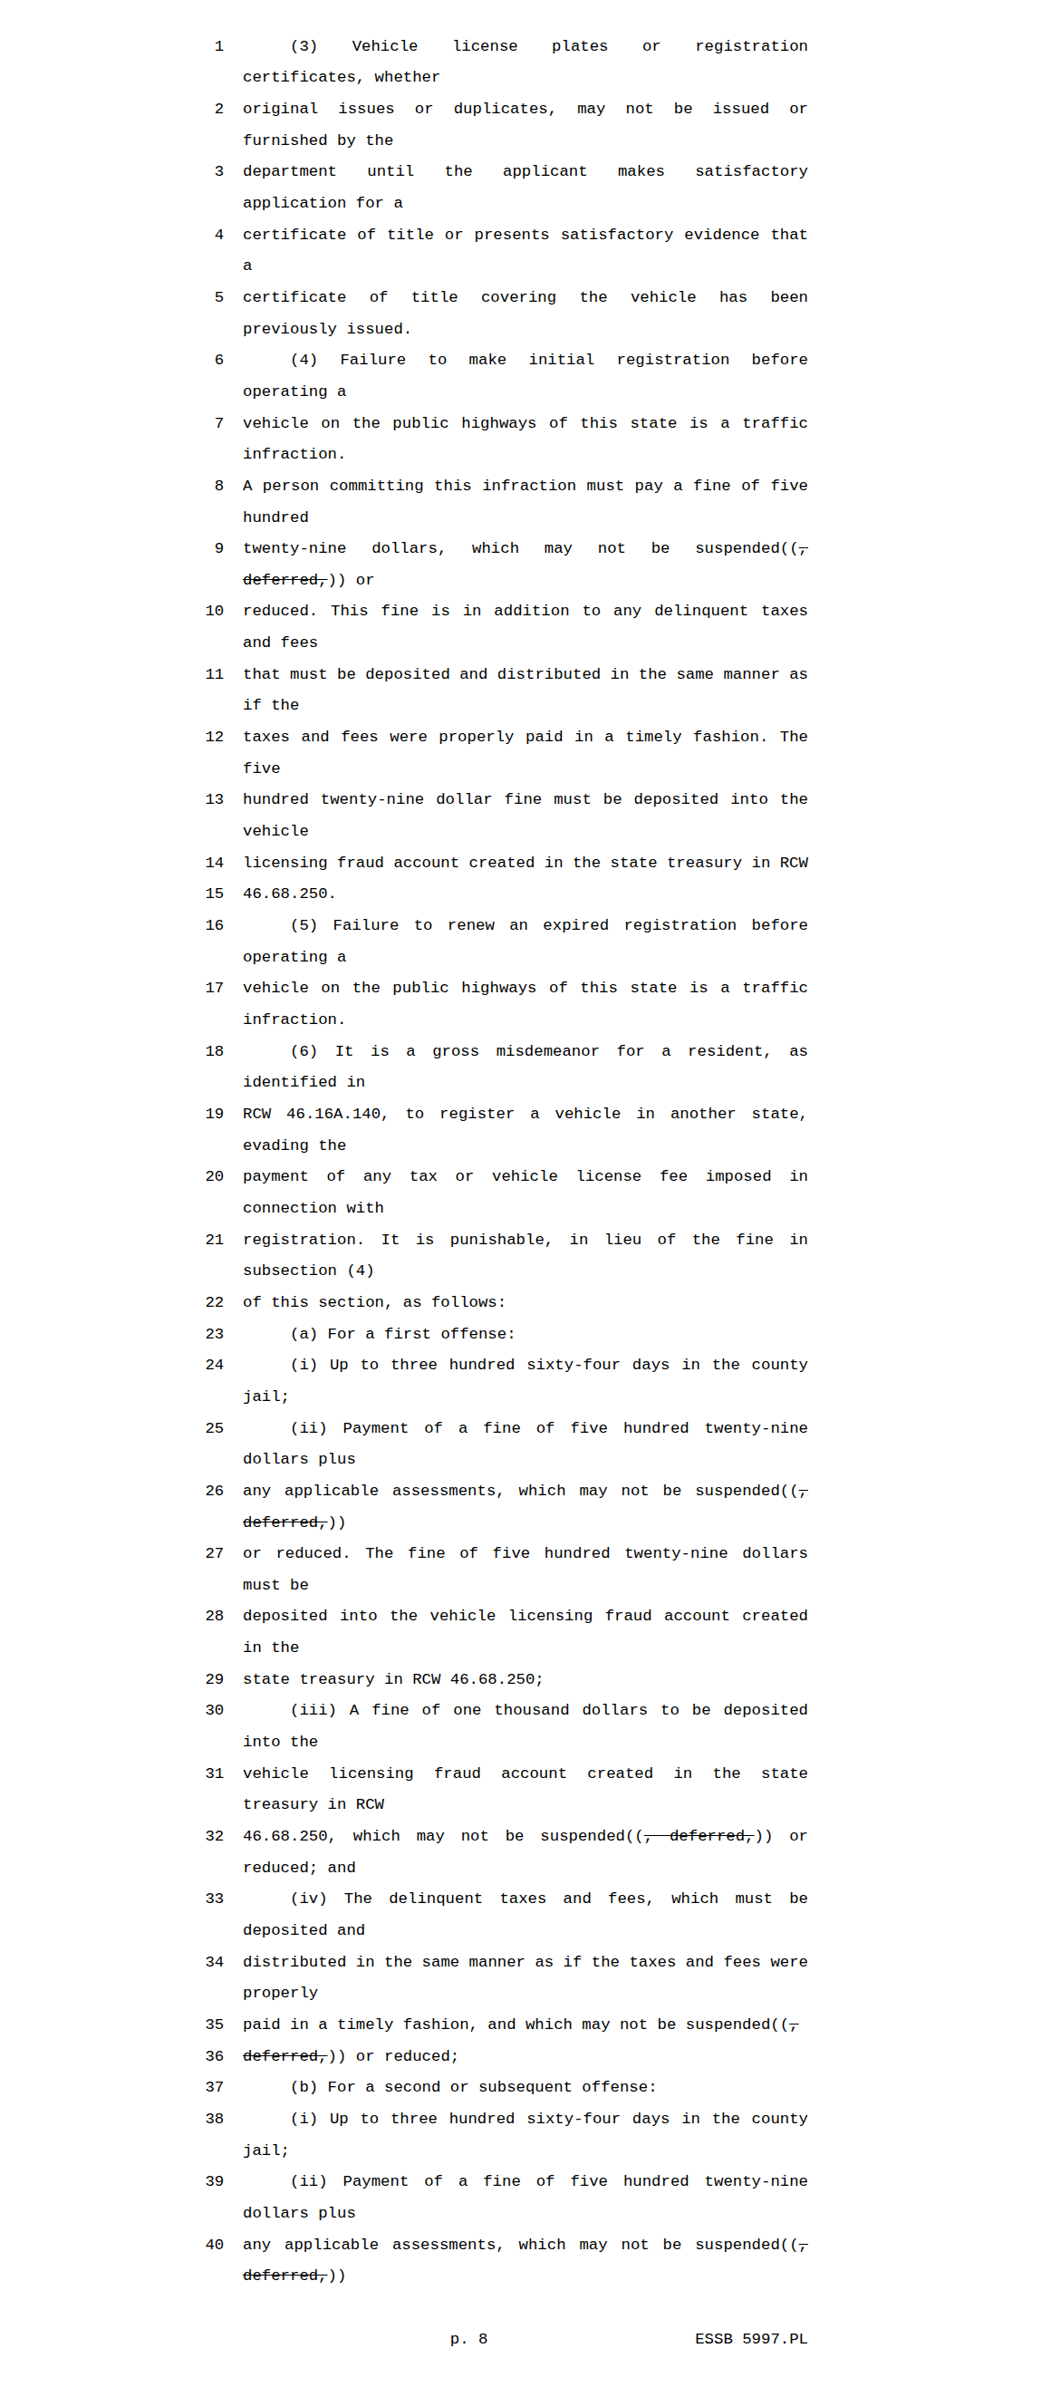(3) Vehicle license plates or registration certificates, whether
original issues or duplicates, may not be issued or furnished by the
department until the applicant makes satisfactory application for a
certificate of title or presents satisfactory evidence that a
certificate of title covering the vehicle has been previously issued.
(4) Failure to make initial registration before operating a
vehicle on the public highways of this state is a traffic infraction.
A person committing this infraction must pay a fine of five hundred
twenty-nine dollars, which may not be suspended((, deferred,)) or
reduced. This fine is in addition to any delinquent taxes and fees
that must be deposited and distributed in the same manner as if the
taxes and fees were properly paid in a timely fashion. The five
hundred twenty-nine dollar fine must be deposited into the vehicle
licensing fraud account created in the state treasury in RCW
46.68.250.
(5) Failure to renew an expired registration before operating a
vehicle on the public highways of this state is a traffic infraction.
(6) It is a gross misdemeanor for a resident, as identified in
RCW 46.16A.140, to register a vehicle in another state, evading the
payment of any tax or vehicle license fee imposed in connection with
registration. It is punishable, in lieu of the fine in subsection (4)
of this section, as follows:
(a) For a first offense:
(i) Up to three hundred sixty-four days in the county jail;
(ii) Payment of a fine of five hundred twenty-nine dollars plus
any applicable assessments, which may not be suspended((, deferred,))
or reduced. The fine of five hundred twenty-nine dollars must be
deposited into the vehicle licensing fraud account created in the
state treasury in RCW 46.68.250;
(iii) A fine of one thousand dollars to be deposited into the
vehicle licensing fraud account created in the state treasury in RCW
46.68.250, which may not be suspended((, deferred,)) or reduced; and
(iv) The delinquent taxes and fees, which must be deposited and
distributed in the same manner as if the taxes and fees were properly
paid in a timely fashion, and which may not be suspended((,
deferred,)) or reduced;
(b) For a second or subsequent offense:
(i) Up to three hundred sixty-four days in the county jail;
(ii) Payment of a fine of five hundred twenty-nine dollars plus
any applicable assessments, which may not be suspended((, deferred,))
p. 8
ESSB 5997.PL